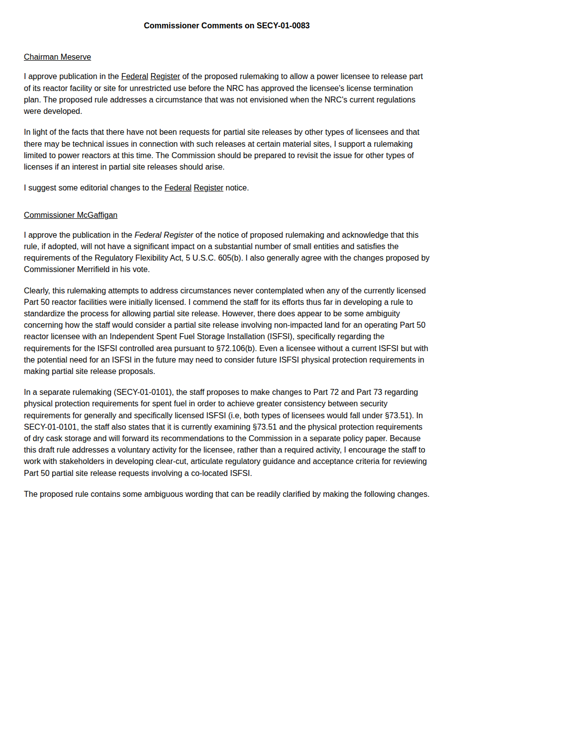Commissioner Comments on SECY-01-0083
Chairman Meserve
I approve publication in the Federal Register of the proposed rulemaking to allow a power licensee to release part of its reactor facility or site for unrestricted use before the NRC has approved the licensee's license termination plan. The proposed rule addresses a circumstance that was not envisioned when the NRC's current regulations were developed.
In light of the facts that there have not been requests for partial site releases by other types of licensees and that there may be technical issues in connection with such releases at certain material sites, I support a rulemaking limited to power reactors at this time. The Commission should be prepared to revisit the issue for other types of licenses if an interest in partial site releases should arise.
I suggest some editorial changes to the Federal Register notice.
Commissioner McGaffigan
I approve the publication in the Federal Register of the notice of proposed rulemaking and acknowledge that this rule, if adopted, will not have a significant impact on a substantial number of small entities and satisfies the requirements of the Regulatory Flexibility Act, 5 U.S.C. 605(b). I also generally agree with the changes proposed by Commissioner Merrifield in his vote.
Clearly, this rulemaking attempts to address circumstances never contemplated when any of the currently licensed Part 50 reactor facilities were initially licensed. I commend the staff for its efforts thus far in developing a rule to standardize the process for allowing partial site release. However, there does appear to be some ambiguity concerning how the staff would consider a partial site release involving non-impacted land for an operating Part 50 reactor licensee with an Independent Spent Fuel Storage Installation (ISFSI), specifically regarding the requirements for the ISFSI controlled area pursuant to §72.106(b). Even a licensee without a current ISFSI but with the potential need for an ISFSI in the future may need to consider future ISFSI physical protection requirements in making partial site release proposals.
In a separate rulemaking (SECY-01-0101), the staff proposes to make changes to Part 72 and Part 73 regarding physical protection requirements for spent fuel in order to achieve greater consistency between security requirements for generally and specifically licensed ISFSI (i.e, both types of licensees would fall under §73.51). In SECY-01-0101, the staff also states that it is currently examining §73.51 and the physical protection requirements of dry cask storage and will forward its recommendations to the Commission in a separate policy paper. Because this draft rule addresses a voluntary activity for the licensee, rather than a required activity, I encourage the staff to work with stakeholders in developing clear-cut, articulate regulatory guidance and acceptance criteria for reviewing Part 50 partial site release requests involving a co-located ISFSI.
The proposed rule contains some ambiguous wording that can be readily clarified by making the following changes.